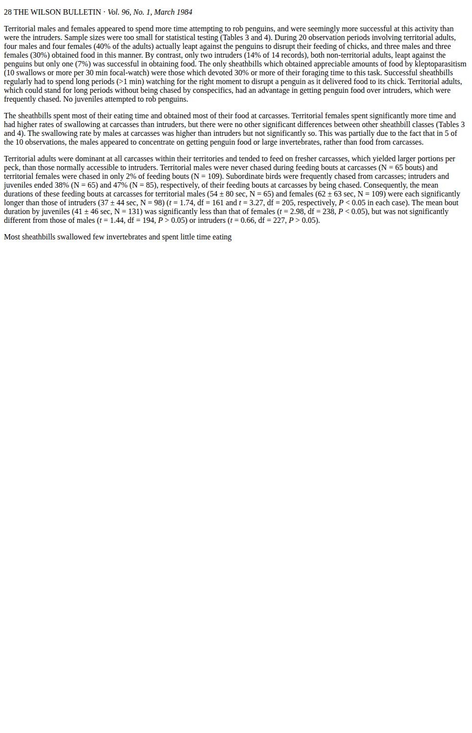28 THE WILSON BULLETIN · Vol. 96, No. 1, March 1984
Territorial males and females appeared to spend more time attempting to rob penguins, and were seemingly more successful at this activity than were the intruders. Sample sizes were too small for statistical testing (Tables 3 and 4). During 20 observation periods involving territorial adults, four males and four females (40% of the adults) actually leapt against the penguins to disrupt their feeding of chicks, and three males and three females (30%) obtained food in this manner. By contrast, only two intruders (14% of 14 records), both non-territorial adults, leapt against the penguins but only one (7%) was successful in obtaining food. The only sheathbills which obtained appreciable amounts of food by kleptoparasitism (10 swallows or more per 30 min focal-watch) were those which devoted 30% or more of their foraging time to this task. Successful sheathbills regularly had to spend long periods (>1 min) watching for the right moment to disrupt a penguin as it delivered food to its chick. Territorial adults, which could stand for long periods without being chased by conspecifics, had an advantage in getting penguin food over intruders, which were frequently chased. No juveniles attempted to rob penguins.
The sheathbills spent most of their eating time and obtained most of their food at carcasses. Territorial females spent significantly more time and had higher rates of swallowing at carcasses than intruders, but there were no other significant differences between other sheathbill classes (Tables 3 and 4). The swallowing rate by males at carcasses was higher than intruders but not significantly so. This was partially due to the fact that in 5 of the 10 observations, the males appeared to concentrate on getting penguin food or large invertebrates, rather than food from carcasses.
Territorial adults were dominant at all carcasses within their territories and tended to feed on fresher carcasses, which yielded larger portions per peck, than those normally accessible to intruders. Territorial males were never chased during feeding bouts at carcasses (N = 65 bouts) and territorial females were chased in only 2% of feeding bouts (N = 109). Subordinate birds were frequently chased from carcasses; intruders and juveniles ended 38% (N = 65) and 47% (N = 85), respectively, of their feeding bouts at carcasses by being chased. Consequently, the mean durations of these feeding bouts at carcasses for territorial males (54 ± 80 sec, N = 65) and females (62 ± 63 sec, N = 109) were each significantly longer than those of intruders (37 ± 44 sec, N = 98) (t = 1.74, df = 161 and t = 3.27, df = 205, respectively, P < 0.05 in each case). The mean bout duration by juveniles (41 ± 46 sec, N = 131) was significantly less than that of females (t = 2.98, df = 238, P < 0.05), but was not significantly different from those of males (t = 1.44, df = 194, P > 0.05) or intruders (t = 0.66, df = 227, P > 0.05).
Most sheathbills swallowed few invertebrates and spent little time eating